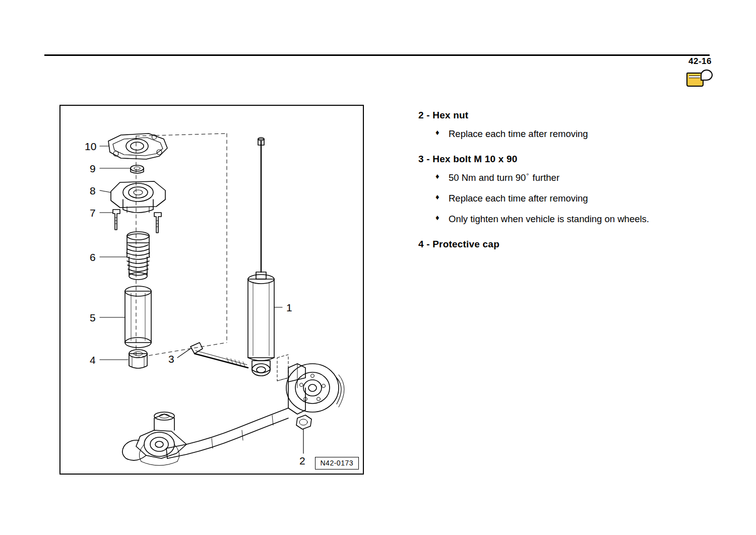42-16
10 9 8 7 6 5 4 3 1 2
N42-0173
2 - Hex nut
Replace each time after removing
3 - Hex bolt M 10 x 90
50 Nm and turn 90° further
Replace each time after removing
Only tighten when vehicle is standing on wheels.
4 - Protective cap